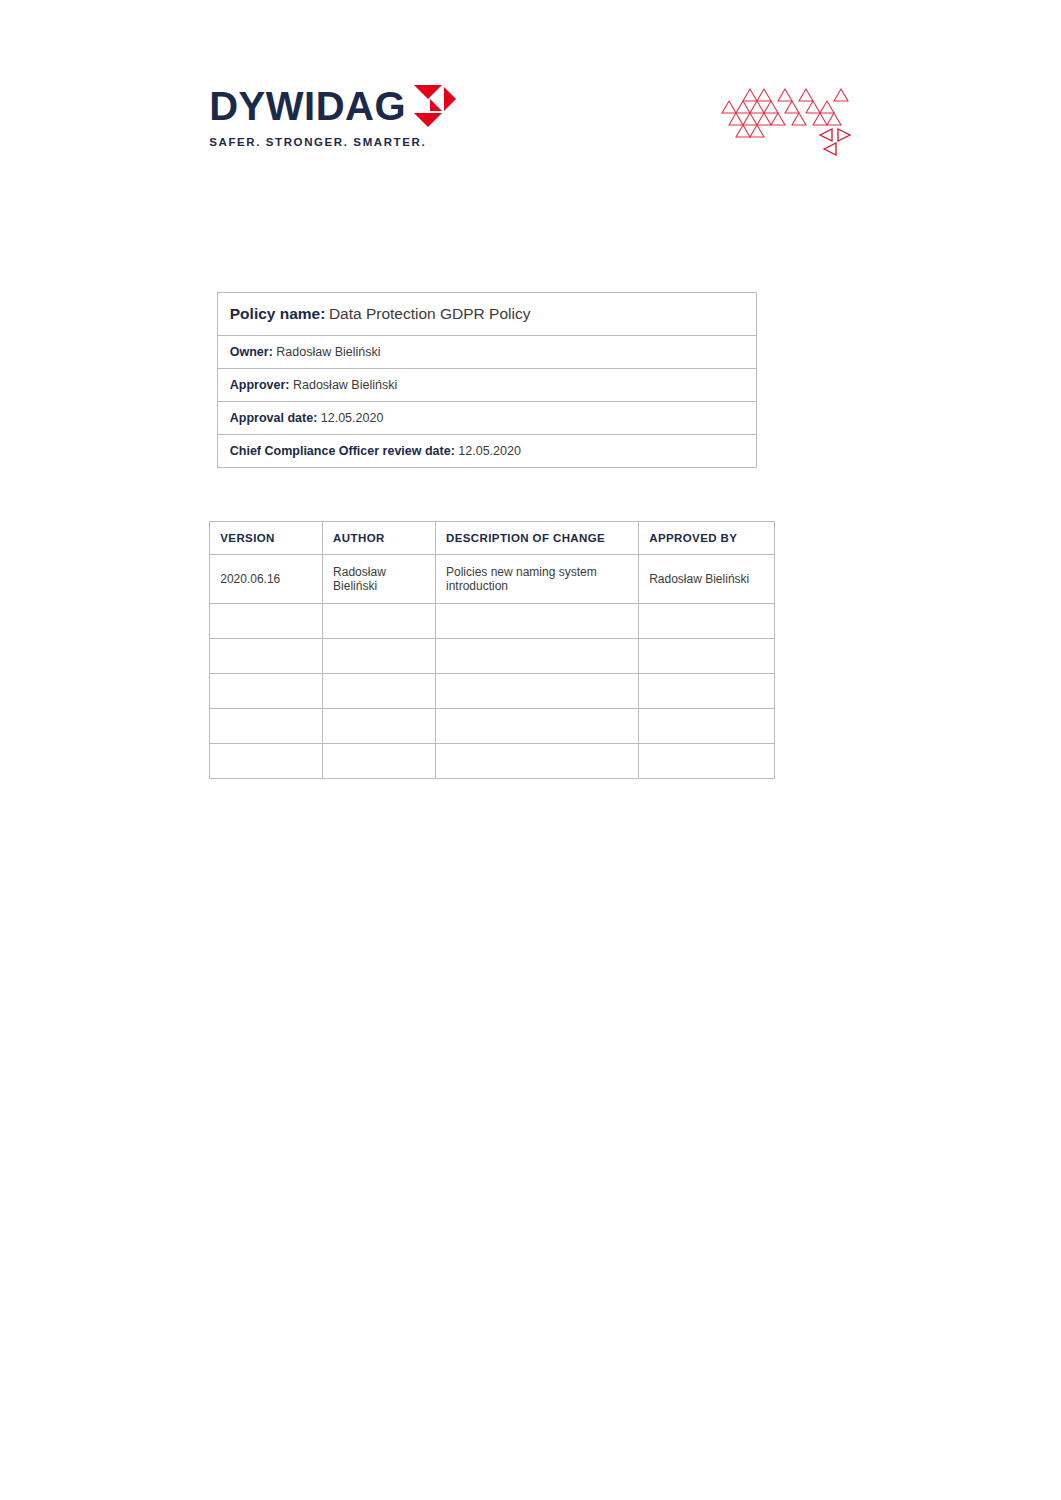DYWIDAG
SAFER. STRONGER. SMARTER.
| Policy name: Data Protection GDPR Policy |
| Owner: Radosław Bieliński |
| Approver: Radosław Bieliński |
| Approval date: 12.05.2020 |
| Chief Compliance Officer review date: 12.05.2020 |
| Version | Author | Description of change | Approved by |
| --- | --- | --- | --- |
| 2020.06.16 | Radosław Bieliński | Policies new naming system introduction | Radosław Bieliński |